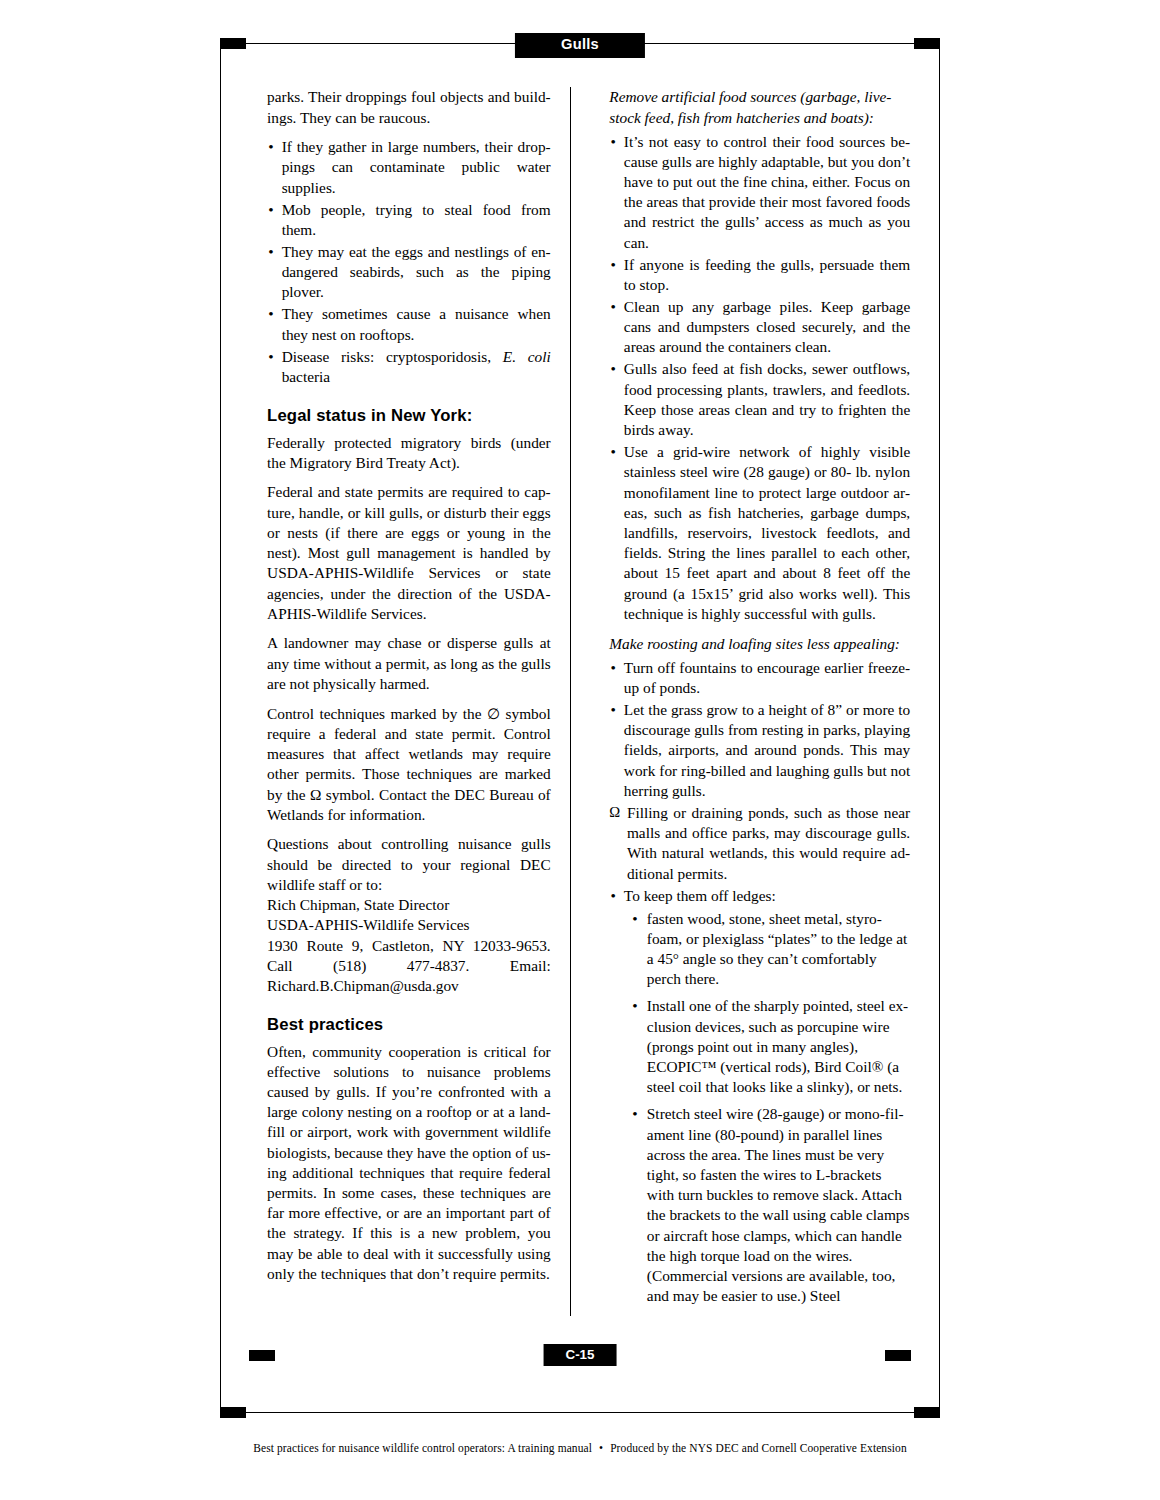Gulls
parks. Their droppings foul objects and buildings. They can be raucous.
If they gather in large numbers, their droppings can contaminate public water supplies.
Mob people, trying to steal food from them.
They may eat the eggs and nestlings of endangered seabirds, such as the piping plover.
They sometimes cause a nuisance when they nest on rooftops.
Disease risks: cryptosporidosis, E. coli bacteria
Legal status in New York:
Federally protected migratory birds (under the Migratory Bird Treaty Act).
Federal and state permits are required to capture, handle, or kill gulls, or disturb their eggs or nests (if there are eggs or young in the nest). Most gull management is handled by USDA-APHIS-Wildlife Services or state agencies, under the direction of the USDA-APHIS-Wildlife Services.
A landowner may chase or disperse gulls at any time without a permit, as long as the gulls are not physically harmed.
Control techniques marked by the ∅ symbol require a federal and state permit. Control measures that affect wetlands may require other permits. Those techniques are marked by the Ω symbol. Contact the DEC Bureau of Wetlands for information.
Questions about controlling nuisance gulls should be directed to your regional DEC wildlife staff or to:
Rich Chipman, State Director
USDA-APHIS-Wildlife Services
1930 Route 9, Castleton, NY 12033-9653. Call (518) 477-4837. Email: Richard.B.Chipman@usda.gov
Best practices
Often, community cooperation is critical for effective solutions to nuisance problems caused by gulls. If you’re confronted with a large colony nesting on a rooftop or at a landfill or airport, work with government wildlife biologists, because they have the option of using additional techniques that require federal permits. In some cases, these techniques are far more effective, or are an important part of the strategy. If this is a new problem, you may be able to deal with it successfully using only the techniques that don’t require permits.
Remove artificial food sources (garbage, livestock feed, fish from hatcheries and boats):
It’s not easy to control their food sources because gulls are highly adaptable, but you don’t have to put out the fine china, either. Focus on the areas that provide their most favored foods and restrict the gulls’ access as much as you can.
If anyone is feeding the gulls, persuade them to stop.
Clean up any garbage piles. Keep garbage cans and dumpsters closed securely, and the areas around the containers clean.
Gulls also feed at fish docks, sewer outflows, food processing plants, trawlers, and feedlots. Keep those areas clean and try to frighten the birds away.
Use a grid-wire network of highly visible stainless steel wire (28 gauge) or 80- lb. nylon monofilament line to protect large outdoor areas, such as fish hatcheries, garbage dumps, landfills, reservoirs, livestock feedlots, and fields. String the lines parallel to each other, about 15 feet apart and about 8 feet off the ground (a 15x15’ grid also works well). This technique is highly successful with gulls.
Make roosting and loafing sites less appealing:
Turn off fountains to encourage earlier freeze-up of ponds.
Let the grass grow to a height of 8” or more to discourage gulls from resting in parks, playing fields, airports, and around ponds. This may work for ring-billed and laughing gulls but not herring gulls.
Filling or draining ponds, such as those near malls and office parks, may discourage gulls. With natural wetlands, this would require additional permits.
To keep them off ledges:
fasten wood, stone, sheet metal, styrofoam, or plexiglass “plates” to the ledge at a 45° angle so they can’t comfortably perch there.
Install one of the sharply pointed, steel exclusion devices, such as porcupine wire (prongs point out in many angles), ECOPIC™ (vertical rods), Bird Coil® (a steel coil that looks like a slinky), or nets.
Stretch steel wire (28-gauge) or mono-filament line (80-pound) in parallel lines across the area. The lines must be very tight, so fasten the wires to L-brackets with turn buckles to remove slack. Attach the brackets to the wall using cable clamps or aircraft hose clamps, which can handle the high torque load on the wires. (Commercial versions are available, too, and may be easier to use.) Steel
C-15
Best practices for nuisance wildlife control operators: A training manual • Produced by the NYS DEC and Cornell Cooperative Extension